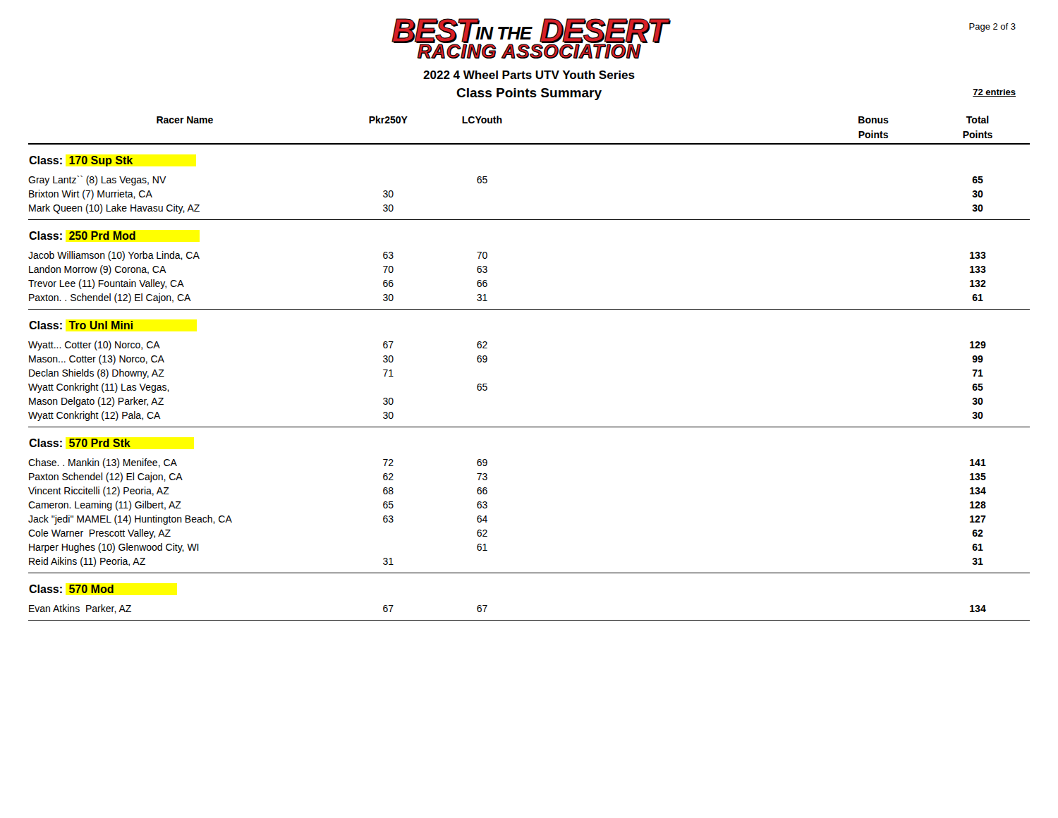Page 2 of 3
BESTIN THE DESERT
RACING ASSOCIATION
2022 4 Wheel Parts UTV Youth Series
Class Points Summary
72 entries
| Racer Name | Pkr250Y | LCYouth | | Bonus | Total |
| --- | --- | --- | --- | --- | --- |
| | | | | Points | Points |
| Class: 170 Sup Stk |
| Gray Lantz`` (8) Las Vegas, NV | | 65 | | | 65 |
| Brixton Wirt (7) Murrieta, CA | 30 | | | | 30 |
| Mark Queen (10) Lake Havasu City, AZ | 30 | | | | 30 |
| Class: 250 Prd Mod |
| Jacob Williamson (10) Yorba Linda, CA | 63 | 70 | | | 133 |
| Landon Morrow (9) Corona, CA | 70 | 63 | | | 133 |
| Trevor Lee (11) Fountain Valley, CA | 66 | 66 | | | 132 |
| Paxton. . Schendel (12) El Cajon, CA | 30 | 31 | | | 61 |
| Class: Tro Unl Mini |
| Wyatt... Cotter (10) Norco, CA | 67 | 62 | | | 129 |
| Mason... Cotter (13) Norco, CA | 30 | 69 | | | 99 |
| Declan Shields (8) Dhowny, AZ | 71 | | | | 71 |
| Wyatt Conkright (11) Las Vegas, | | 65 | | | 65 |
| Mason Delgato (12) Parker, AZ | 30 | | | | 30 |
| Wyatt Conkright (12) Pala, CA | 30 | | | | 30 |
| Class: 570 Prd Stk |
| Chase. . Mankin (13) Menifee, CA | 72 | 69 | | | 141 |
| Paxton Schendel (12) El Cajon, CA | 62 | 73 | | | 135 |
| Vincent Riccitelli (12) Peoria, AZ | 68 | 66 | | | 134 |
| Cameron. Leaming (11) Gilbert, AZ | 65 | 63 | | | 128 |
| Jack "jedi" MAMEL (14) Huntington Beach, CA | 63 | 64 | | | 127 |
| Cole Warner Prescott Valley, AZ | | 62 | | | 62 |
| Harper Hughes (10) Glenwood City, WI | | 61 | | | 61 |
| Reid Aikins (11) Peoria, AZ | 31 | | | | 31 |
| Class: 570 Mod |
| Evan Atkins Parker, AZ | 67 | 67 | | | 134 |